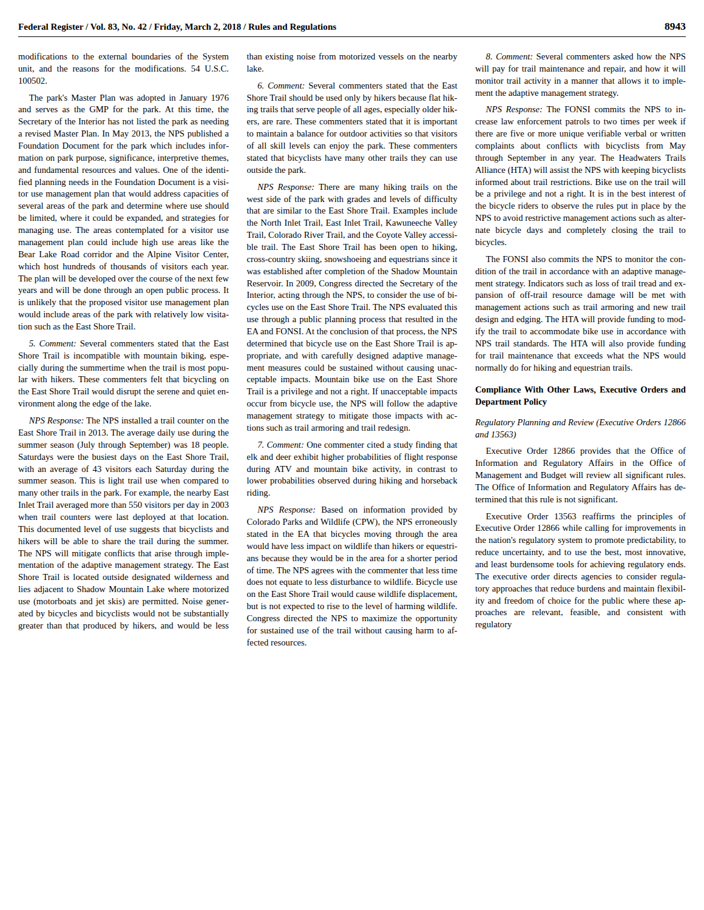Federal Register / Vol. 83, No. 42 / Friday, March 2, 2018 / Rules and Regulations
8943
modifications to the external boundaries of the System unit, and the reasons for the modifications. 54 U.S.C. 100502.
The park's Master Plan was adopted in January 1976 and serves as the GMP for the park. At this time, the Secretary of the Interior has not listed the park as needing a revised Master Plan. In May 2013, the NPS published a Foundation Document for the park which includes information on park purpose, significance, interpretive themes, and fundamental resources and values. One of the identified planning needs in the Foundation Document is a visitor use management plan that would address capacities of several areas of the park and determine where use should be limited, where it could be expanded, and strategies for managing use. The areas contemplated for a visitor use management plan could include high use areas like the Bear Lake Road corridor and the Alpine Visitor Center, which host hundreds of thousands of visitors each year. The plan will be developed over the course of the next few years and will be done through an open public process. It is unlikely that the proposed visitor use management plan would include areas of the park with relatively low visitation such as the East Shore Trail.
5. Comment: Several commenters stated that the East Shore Trail is incompatible with mountain biking, especially during the summertime when the trail is most popular with hikers. These commenters felt that bicycling on the East Shore Trail would disrupt the serene and quiet environment along the edge of the lake.
NPS Response: The NPS installed a trail counter on the East Shore Trail in 2013. The average daily use during the summer season (July through September) was 18 people. Saturdays were the busiest days on the East Shore Trail, with an average of 43 visitors each Saturday during the summer season. This is light trail use when compared to many other trails in the park. For example, the nearby East Inlet Trail averaged more than 550 visitors per day in 2003 when trail counters were last deployed at that location. This documented level of use suggests that bicyclists and hikers will be able to share the trail during the summer. The NPS will mitigate conflicts that arise through implementation of the adaptive management strategy. The East Shore Trail is located outside designated wilderness and lies adjacent to Shadow Mountain Lake where motorized use (motorboats and jet skis) are permitted. Noise generated by bicycles and bicyclists would not be substantially greater than that produced by hikers, and would be less than existing noise from motorized vessels on the nearby lake.
6. Comment: Several commenters stated that the East Shore Trail should be used only by hikers because flat hiking trails that serve people of all ages, especially older hikers, are rare. These commenters stated that it is important to maintain a balance for outdoor activities so that visitors of all skill levels can enjoy the park. These commenters stated that bicyclists have many other trails they can use outside the park.
NPS Response: There are many hiking trails on the west side of the park with grades and levels of difficulty that are similar to the East Shore Trail. Examples include the North Inlet Trail, East Inlet Trail, Kawuneeche Valley Trail, Colorado River Trail, and the Coyote Valley accessible trail. The East Shore Trail has been open to hiking, cross-country skiing, snowshoeing and equestrians since it was established after completion of the Shadow Mountain Reservoir. In 2009, Congress directed the Secretary of the Interior, acting through the NPS, to consider the use of bicycles use on the East Shore Trail. The NPS evaluated this use through a public planning process that resulted in the EA and FONSI. At the conclusion of that process, the NPS determined that bicycle use on the East Shore Trail is appropriate, and with carefully designed adaptive management measures could be sustained without causing unacceptable impacts. Mountain bike use on the East Shore Trail is a privilege and not a right. If unacceptable impacts occur from bicycle use, the NPS will follow the adaptive management strategy to mitigate those impacts with actions such as trail armoring and trail redesign.
7. Comment: One commenter cited a study finding that elk and deer exhibit higher probabilities of flight response during ATV and mountain bike activity, in contrast to lower probabilities observed during hiking and horseback riding.
NPS Response: Based on information provided by Colorado Parks and Wildlife (CPW), the NPS erroneously stated in the EA that bicycles moving through the area would have less impact on wildlife than hikers or equestrians because they would be in the area for a shorter period of time. The NPS agrees with the commenter that less time does not equate to less disturbance to wildlife. Bicycle use on the East Shore Trail would cause wildlife displacement, but is not expected to rise to the level of harming wildlife. Congress directed the NPS to maximize the opportunity for sustained use of the trail without causing harm to affected resources.
8. Comment: Several commenters asked how the NPS will pay for trail maintenance and repair, and how it will monitor trail activity in a manner that allows it to implement the adaptive management strategy.
NPS Response: The FONSI commits the NPS to increase law enforcement patrols to two times per week if there are five or more unique verifiable verbal or written complaints about conflicts with bicyclists from May through September in any year. The Headwaters Trails Alliance (HTA) will assist the NPS with keeping bicyclists informed about trail restrictions. Bike use on the trail will be a privilege and not a right. It is in the best interest of the bicycle riders to observe the rules put in place by the NPS to avoid restrictive management actions such as alternate bicycle days and completely closing the trail to bicycles.
The FONSI also commits the NPS to monitor the condition of the trail in accordance with an adaptive management strategy. Indicators such as loss of trail tread and expansion of off-trail resource damage will be met with management actions such as trail armoring and new trail design and edging. The HTA will provide funding to modify the trail to accommodate bike use in accordance with NPS trail standards. The HTA will also provide funding for trail maintenance that exceeds what the NPS would normally do for hiking and equestrian trails.
Compliance With Other Laws, Executive Orders and Department Policy
Regulatory Planning and Review (Executive Orders 12866 and 13563)
Executive Order 12866 provides that the Office of Information and Regulatory Affairs in the Office of Management and Budget will review all significant rules. The Office of Information and Regulatory Affairs has determined that this rule is not significant.
Executive Order 13563 reaffirms the principles of Executive Order 12866 while calling for improvements in the nation's regulatory system to promote predictability, to reduce uncertainty, and to use the best, most innovative, and least burdensome tools for achieving regulatory ends. The executive order directs agencies to consider regulatory approaches that reduce burdens and maintain flexibility and freedom of choice for the public where these approaches are relevant, feasible, and consistent with regulatory